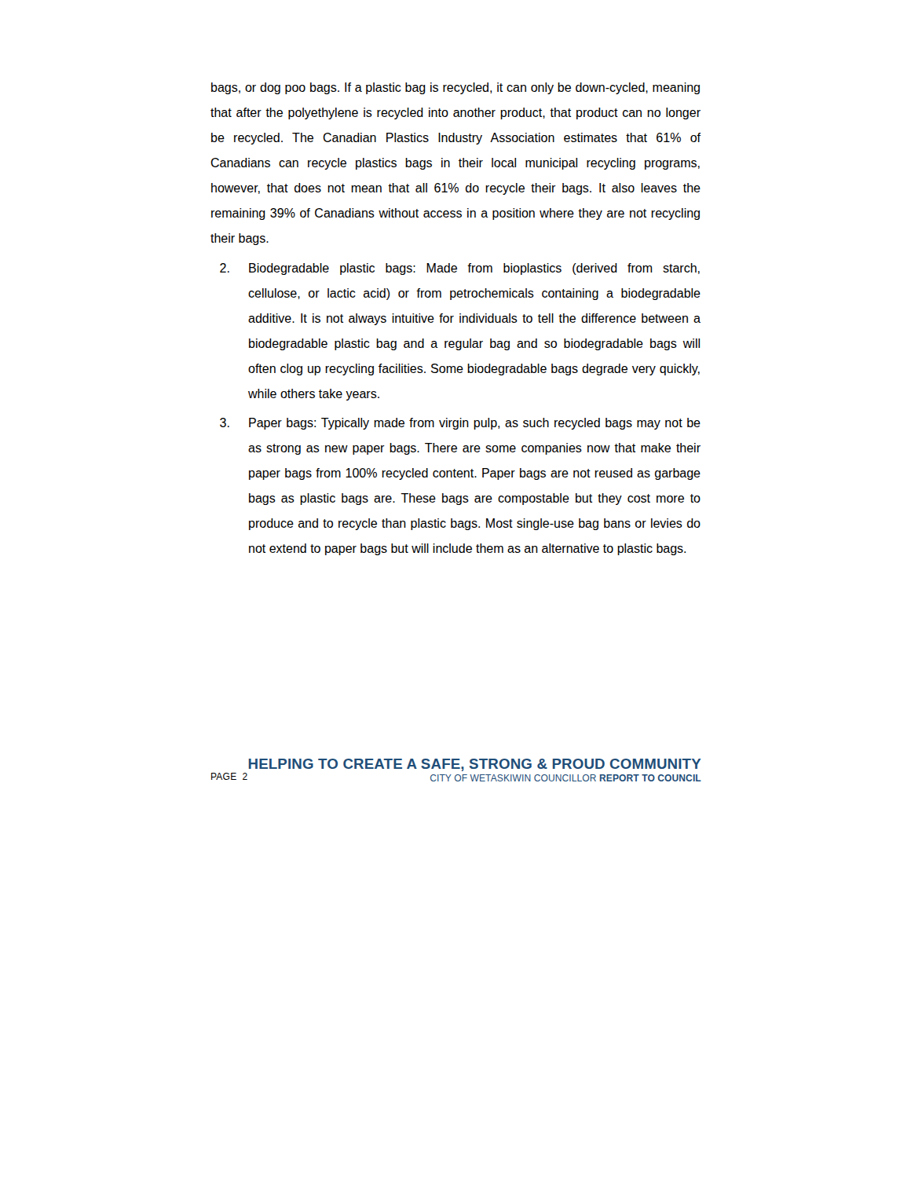bags, or dog poo bags. If a plastic bag is recycled, it can only be down-cycled, meaning that after the polyethylene is recycled into another product, that product can no longer be recycled. The Canadian Plastics Industry Association estimates that 61% of Canadians can recycle plastics bags in their local municipal recycling programs, however, that does not mean that all 61% do recycle their bags. It also leaves the remaining 39% of Canadians without access in a position where they are not recycling their bags.
Biodegradable plastic bags: Made from bioplastics (derived from starch, cellulose, or lactic acid) or from petrochemicals containing a biodegradable additive. It is not always intuitive for individuals to tell the difference between a biodegradable plastic bag and a regular bag and so biodegradable bags will often clog up recycling facilities. Some biodegradable bags degrade very quickly, while others take years.
Paper bags: Typically made from virgin pulp, as such recycled bags may not be as strong as new paper bags. There are some companies now that make their paper bags from 100% recycled content. Paper bags are not reused as garbage bags as plastic bags are. These bags are compostable but they cost more to produce and to recycle than plastic bags. Most single-use bag bans or levies do not extend to paper bags but will include them as an alternative to plastic bags.
PAGE 2
HELPING TO CREATE A SAFE, STRONG & PROUD COMMUNITY
CITY OF WETASKIWIN COUNCILLOR REPORT TO COUNCIL